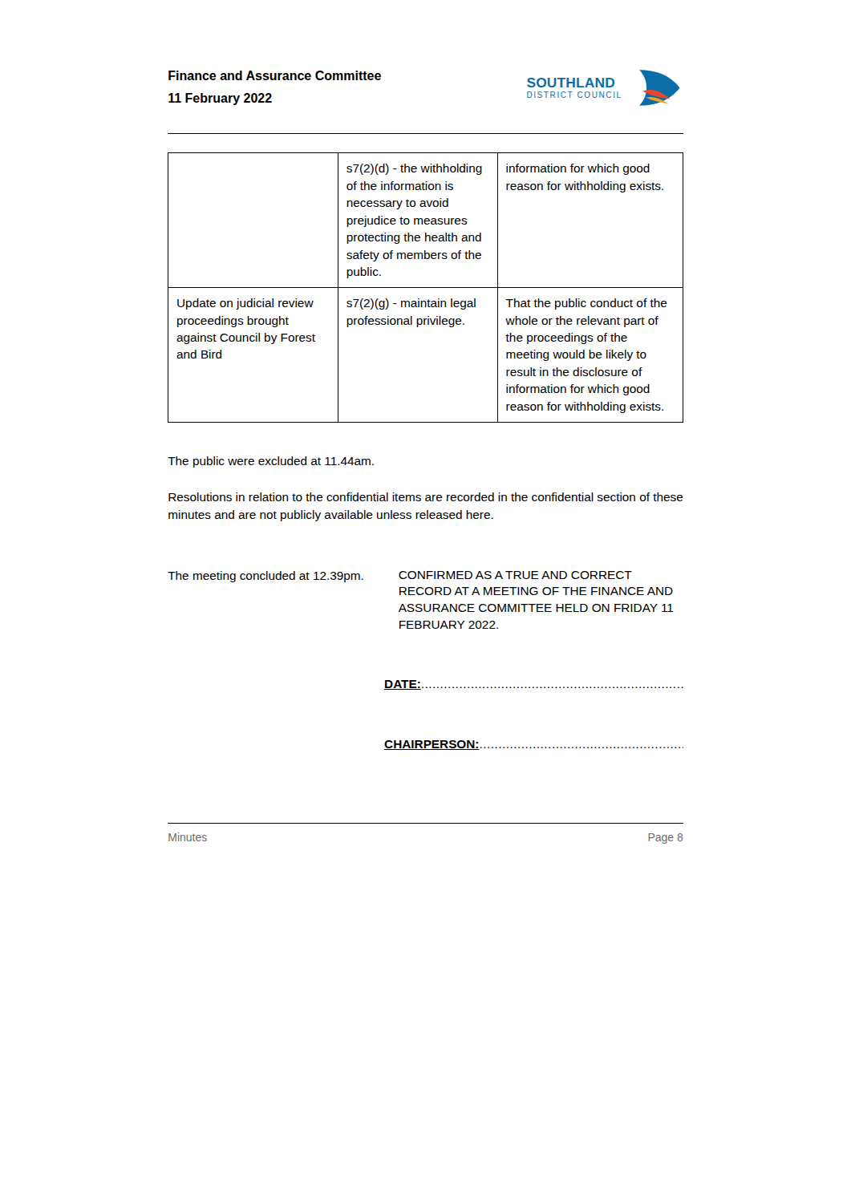Finance and Assurance Committee
11 February 2022
SOUTHLAND DISTRICT COUNCIL
| | s7(2)(d) - the withholding of the information is necessary to avoid prejudice to measures protecting the health and safety of members of the public. | information for which good reason for withholding exists. |
| Update on judicial review proceedings brought against Council by Forest and Bird | s7(2)(g) - maintain legal professional privilege. | That the public conduct of the whole or the relevant part of the proceedings of the meeting would be likely to result in the disclosure of information for which good reason for withholding exists. |
The public were excluded at 11.44am.
Resolutions in relation to the confidential items are recorded in the confidential section of these minutes and are not publicly available unless released here.
The meeting concluded at 12.39pm.
CONFIRMED AS A TRUE AND CORRECT RECORD AT A MEETING OF THE FINANCE AND ASSURANCE COMMITTEE HELD ON FRIDAY 11 FEBRUARY 2022.
DATE:.............................................................................................
CHAIRPERSON:.......................................................................
Minutes
Page 8